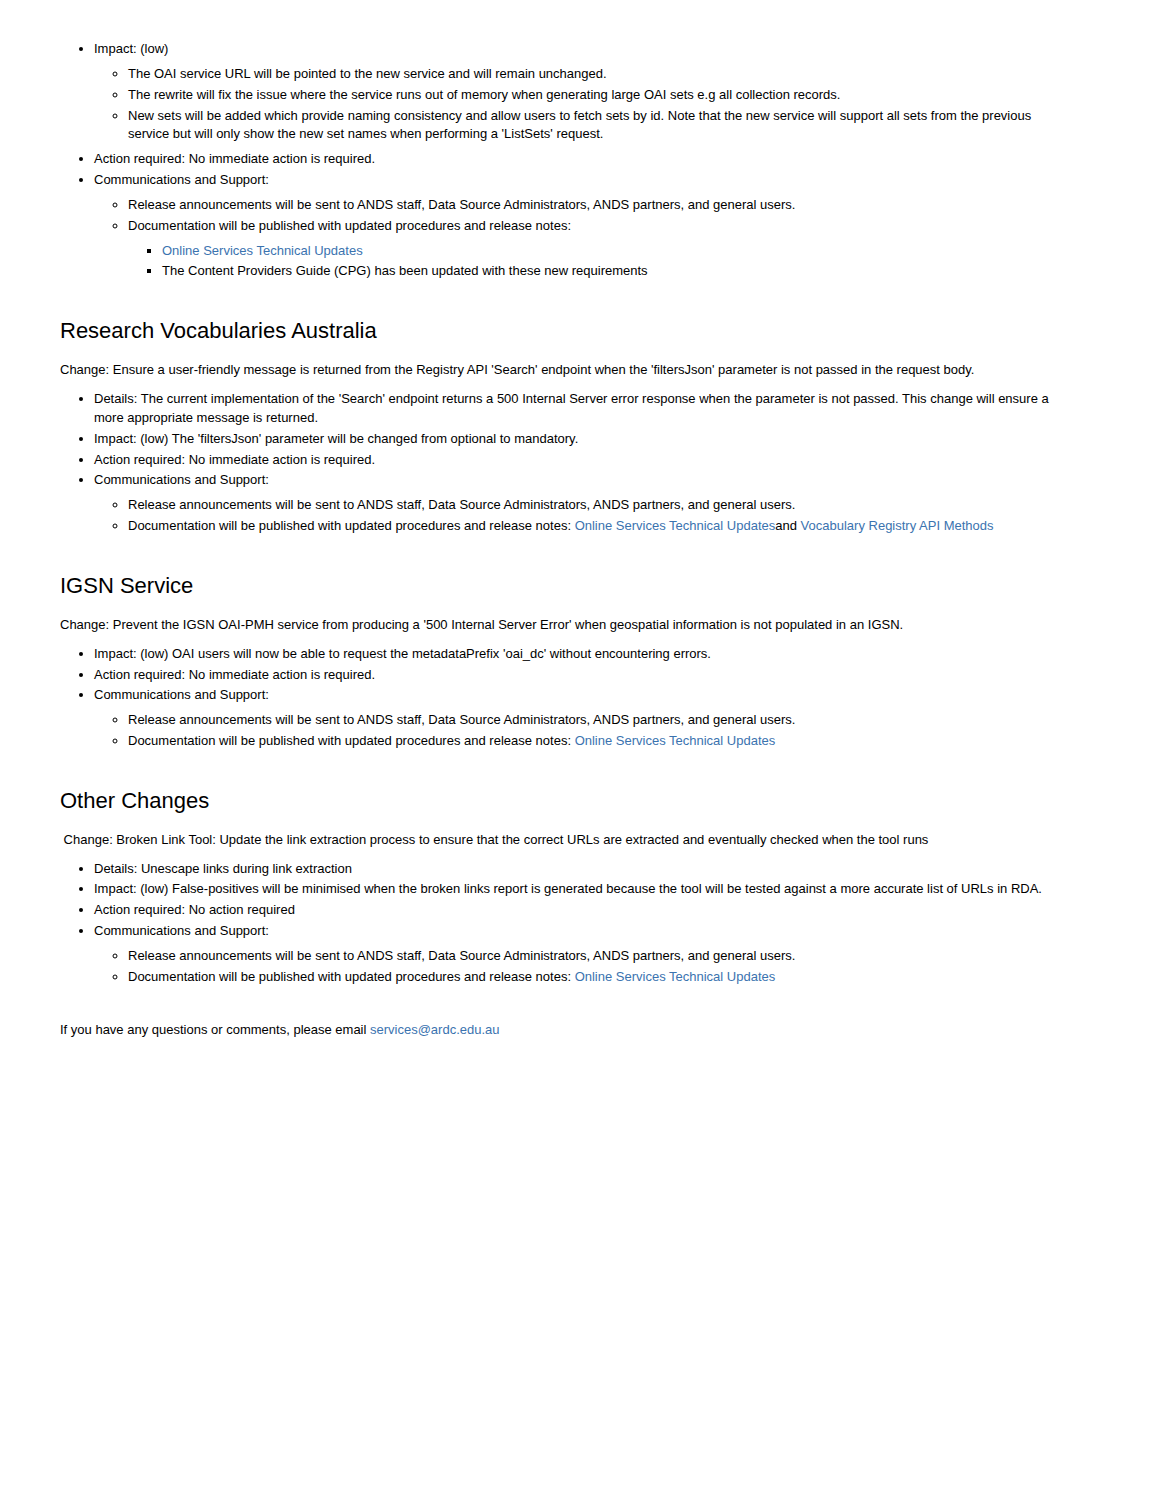Impact: (low)
The OAI service URL will be pointed to the new service and will remain unchanged.
The rewrite will fix the issue where the service runs out of memory when generating large OAI sets e.g all collection records.
New sets will be added which provide naming consistency and allow users to fetch sets by id. Note that the new service will support all sets from the previous service but will only show the new set names when performing a 'ListSets' request.
Action required: No immediate action is required.
Communications and Support:
Release announcements will be sent to ANDS staff, Data Source Administrators, ANDS partners, and general users.
Documentation will be published with updated procedures and release notes:
Online Services Technical Updates
The Content Providers Guide (CPG) has been updated with these new requirements
Research Vocabularies Australia
Change: Ensure a user-friendly message is returned from the Registry API 'Search' endpoint when the 'filtersJson' parameter is not passed in the request body.
Details: The current implementation of the 'Search' endpoint returns a 500 Internal Server error response when the parameter is not passed. This change will ensure a more appropriate message is returned.
Impact: (low) The 'filtersJson' parameter will be changed from optional to mandatory.
Action required: No immediate action is required.
Communications and Support:
Release announcements will be sent to ANDS staff, Data Source Administrators, ANDS partners, and general users.
Documentation will be published with updated procedures and release notes: Online Services Technical Updatesand Vocabulary Registry API Methods
IGSN Service
Change: Prevent the IGSN OAI-PMH service from producing a '500 Internal Server Error' when geospatial information is not populated in an IGSN.
Impact: (low) OAI users will now be able to request the metadataPrefix 'oai_dc' without encountering errors.
Action required: No immediate action is required.
Communications and Support:
Release announcements will be sent to ANDS staff, Data Source Administrators, ANDS partners, and general users.
Documentation will be published with updated procedures and release notes: Online Services Technical Updates
Other Changes
Change: Broken Link Tool: Update the link extraction process to ensure that the correct URLs are extracted and eventually checked when the tool runs
Details: Unescape links during link extraction
Impact: (low) False-positives will be minimised when the broken links report is generated because the tool will be tested against a more accurate list of URLs in RDA.
Action required: No action required
Communications and Support:
Release announcements will be sent to ANDS staff, Data Source Administrators, ANDS partners, and general users.
Documentation will be published with updated procedures and release notes: Online Services Technical Updates
If you have any questions or comments, please email services@ardc.edu.au